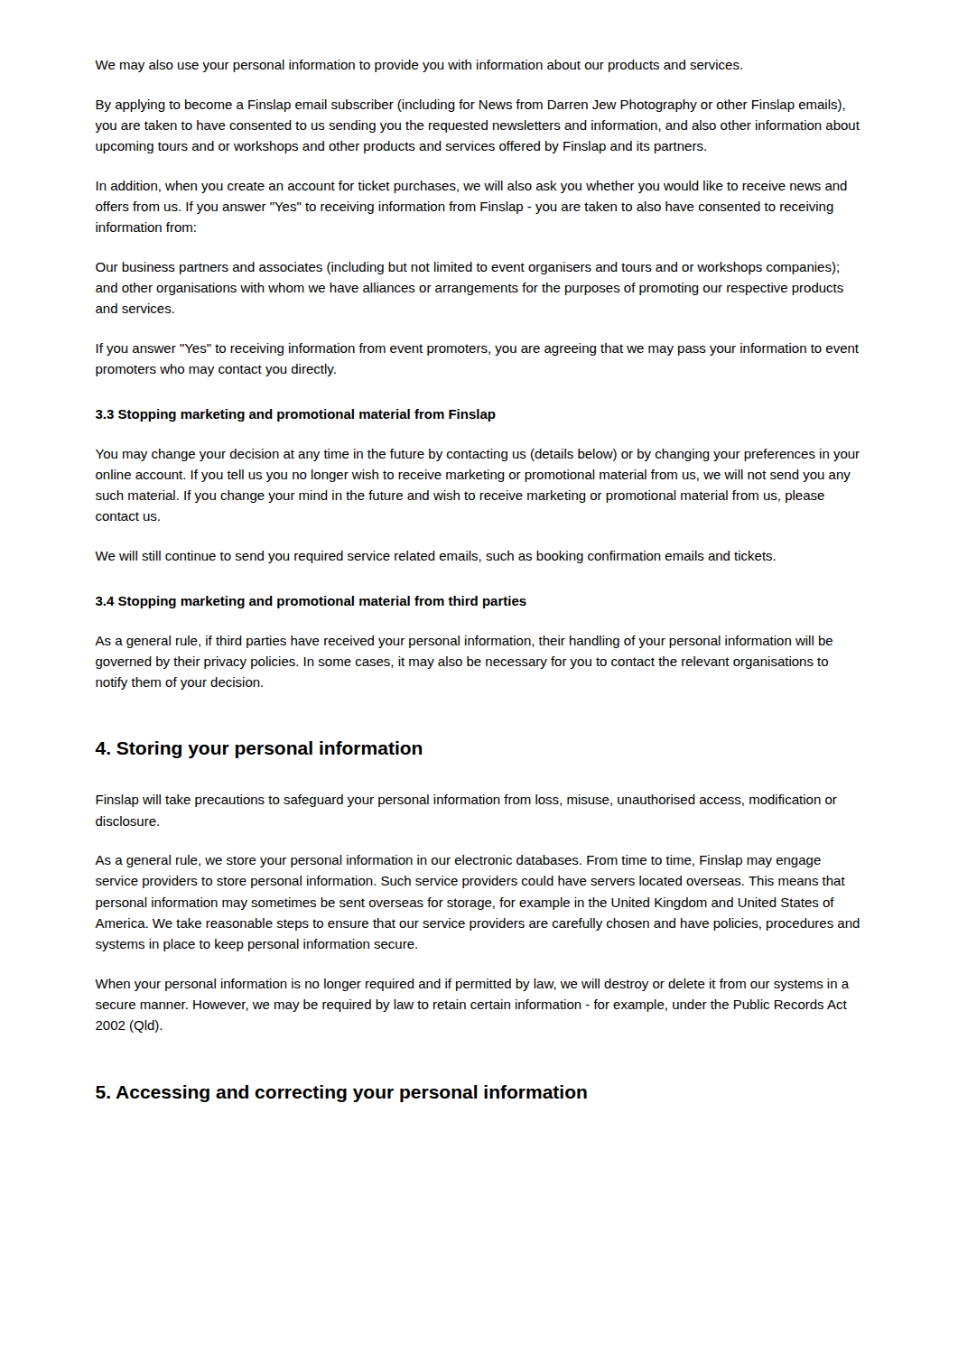We may also use your personal information to provide you with information about our products and services.
By applying to become a Finslap email subscriber (including for News from Darren Jew Photography or other Finslap emails), you are taken to have consented to us sending you the requested newsletters and information, and also other information about upcoming tours and or workshops and other products and services offered by Finslap and its partners.
In addition, when you create an account for ticket purchases, we will also ask you whether you would like to receive news and offers from us. If you answer "Yes" to receiving information from Finslap - you are taken to also have consented to receiving information from:
Our business partners and associates (including but not limited to event organisers and tours and or workshops companies); and other organisations with whom we have alliances or arrangements for the purposes of promoting our respective products and services.
If you answer "Yes" to receiving information from event promoters, you are agreeing that we may pass your information to event promoters who may contact you directly.
3.3 Stopping marketing and promotional material from Finslap
You may change your decision at any time in the future by contacting us (details below) or by changing your preferences in your online account. If you tell us you no longer wish to receive marketing or promotional material from us, we will not send you any such material. If you change your mind in the future and wish to receive marketing or promotional material from us, please contact us.
We will still continue to send you required service related emails, such as booking confirmation emails and tickets.
3.4 Stopping marketing and promotional material from third parties
As a general rule, if third parties have received your personal information, their handling of your personal information will be governed by their privacy policies. In some cases, it may also be necessary for you to contact the relevant organisations to notify them of your decision.
4. Storing your personal information
Finslap will take precautions to safeguard your personal information from loss, misuse, unauthorised access, modification or disclosure.
As a general rule, we store your personal information in our electronic databases. From time to time, Finslap may engage service providers to store personal information. Such service providers could have servers located overseas. This means that personal information may sometimes be sent overseas for storage, for example in the United Kingdom and United States of America. We take reasonable steps to ensure that our service providers are carefully chosen and have policies, procedures and systems in place to keep personal information secure.
When your personal information is no longer required and if permitted by law, we will destroy or delete it from our systems in a secure manner. However, we may be required by law to retain certain information - for example, under the Public Records Act 2002 (Qld).
5. Accessing and correcting your personal information